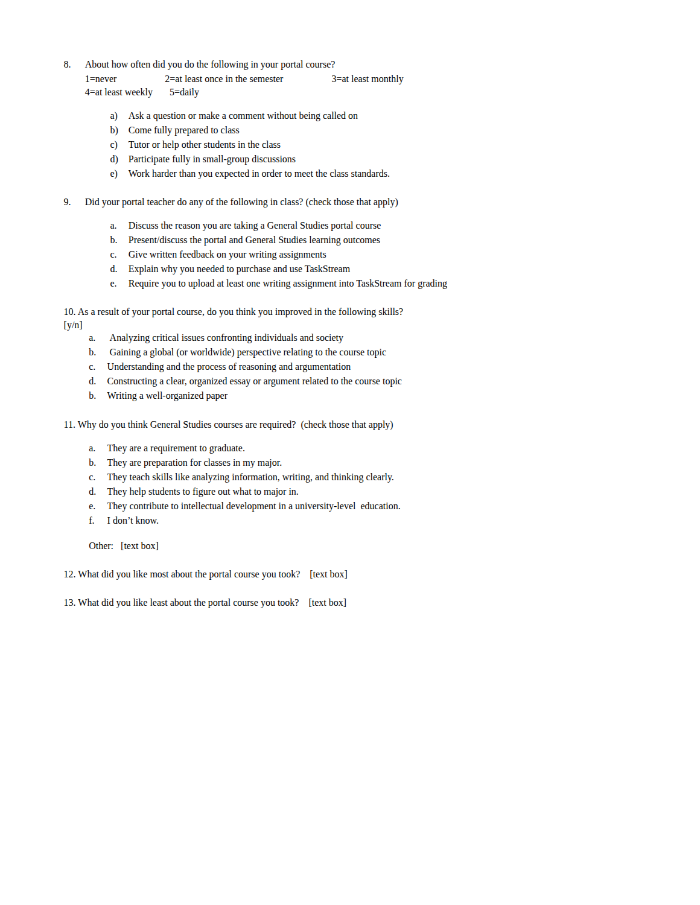8. About how often did you do the following in your portal course?
1=never 2=at least once in the semester 3=at least monthly 4=at least weekly 5=daily
a) Ask a question or make a comment without being called on
b) Come fully prepared to class
c) Tutor or help other students in the class
d) Participate fully in small-group discussions
e) Work harder than you expected in order to meet the class standards.
9. Did your portal teacher do any of the following in class? (check those that apply)
a. Discuss the reason you are taking a General Studies portal course
b. Present/discuss the portal and General Studies learning outcomes
c. Give written feedback on your writing assignments
d. Explain why you needed to purchase and use TaskStream
e. Require you to upload at least one writing assignment into TaskStream for grading
10. As a result of your portal course, do you think you improved in the following skills? [y/n]
a. Analyzing critical issues confronting individuals and society
b. Gaining a global (or worldwide) perspective relating to the course topic
c. Understanding and the process of reasoning and argumentation
d. Constructing a clear, organized essay or argument related to the course topic
b. Writing a well-organized paper
11. Why do you think General Studies courses are required? (check those that apply)
a. They are a requirement to graduate.
b. They are preparation for classes in my major.
c. They teach skills like analyzing information, writing, and thinking clearly.
d. They help students to figure out what to major in.
e. They contribute to intellectual development in a university-level education.
f. I don’t know.
Other: [text box]
12. What did you like most about the portal course you took? [text box]
13. What did you like least about the portal course you took? [text box]